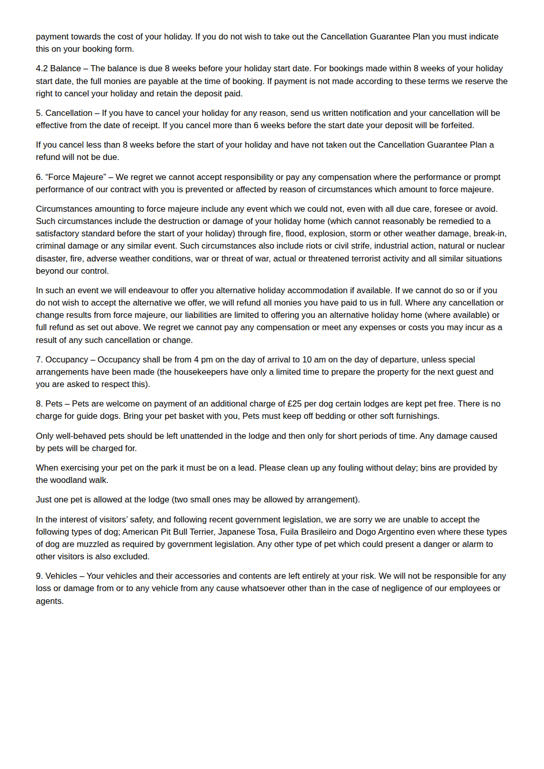payment towards the cost of your holiday. If you do not wish to take out the Cancellation Guarantee Plan you must indicate this on your booking form.
4.2 Balance – The balance is due 8 weeks before your holiday start date. For bookings made within 8 weeks of your holiday start date, the full monies are payable at the time of booking. If payment is not made according to these terms we reserve the right to cancel your holiday and retain the deposit paid.
5. Cancellation – If you have to cancel your holiday for any reason, send us written notification and your cancellation will be effective from the date of receipt. If you cancel more than 6 weeks before the start date your deposit will be forfeited.
If you cancel less than 8 weeks before the start of your holiday and have not taken out the Cancellation Guarantee Plan a refund will not be due.
6. “Force Majeure” – We regret we cannot accept responsibility or pay any compensation where the performance or prompt performance of our contract with you is prevented or affected by reason of circumstances which amount to force majeure.
Circumstances amounting to force majeure include any event which we could not, even with all due care, foresee or avoid. Such circumstances include the destruction or damage of your holiday home (which cannot reasonably be remedied to a satisfactory standard before the start of your holiday) through fire, flood, explosion, storm or other weather damage, break-in, criminal damage or any similar event. Such circumstances also include riots or civil strife, industrial action, natural or nuclear disaster, fire, adverse weather conditions, war or threat of war, actual or threatened terrorist activity and all similar situations beyond our control.
In such an event we will endeavour to offer you alternative holiday accommodation if available. If we cannot do so or if you do not wish to accept the alternative we offer, we will refund all monies you have paid to us in full. Where any cancellation or change results from force majeure, our liabilities are limited to offering you an alternative holiday home (where available) or full refund as set out above. We regret we cannot pay any compensation or meet any expenses or costs you may incur as a result of any such cancellation or change.
7. Occupancy – Occupancy shall be from 4 pm on the day of arrival to 10 am on the day of departure, unless special arrangements have been made (the housekeepers have only a limited time to prepare the property for the next guest and you are asked to respect this).
8. Pets – Pets are welcome on payment of an additional charge of £25 per dog certain lodges are kept pet free. There is no charge for guide dogs. Bring your pet basket with you, Pets must keep off bedding or other soft furnishings.
Only well-behaved pets should be left unattended in the lodge and then only for short periods of time. Any damage caused by pets will be charged for.
When exercising your pet on the park it must be on a lead. Please clean up any fouling without delay; bins are provided by the woodland walk.
Just one pet is allowed at the lodge (two small ones may be allowed by arrangement).
In the interest of visitors’ safety, and following recent government legislation, we are sorry we are unable to accept the following types of dog; American Pit Bull Terrier, Japanese Tosa, Fuila Brasileiro and Dogo Argentino even where these types of dog are muzzled as required by government legislation. Any other type of pet which could present a danger or alarm to other visitors is also excluded.
9. Vehicles – Your vehicles and their accessories and contents are left entirely at your risk. We will not be responsible for any loss or damage from or to any vehicle from any cause whatsoever other than in the case of negligence of our employees or agents.